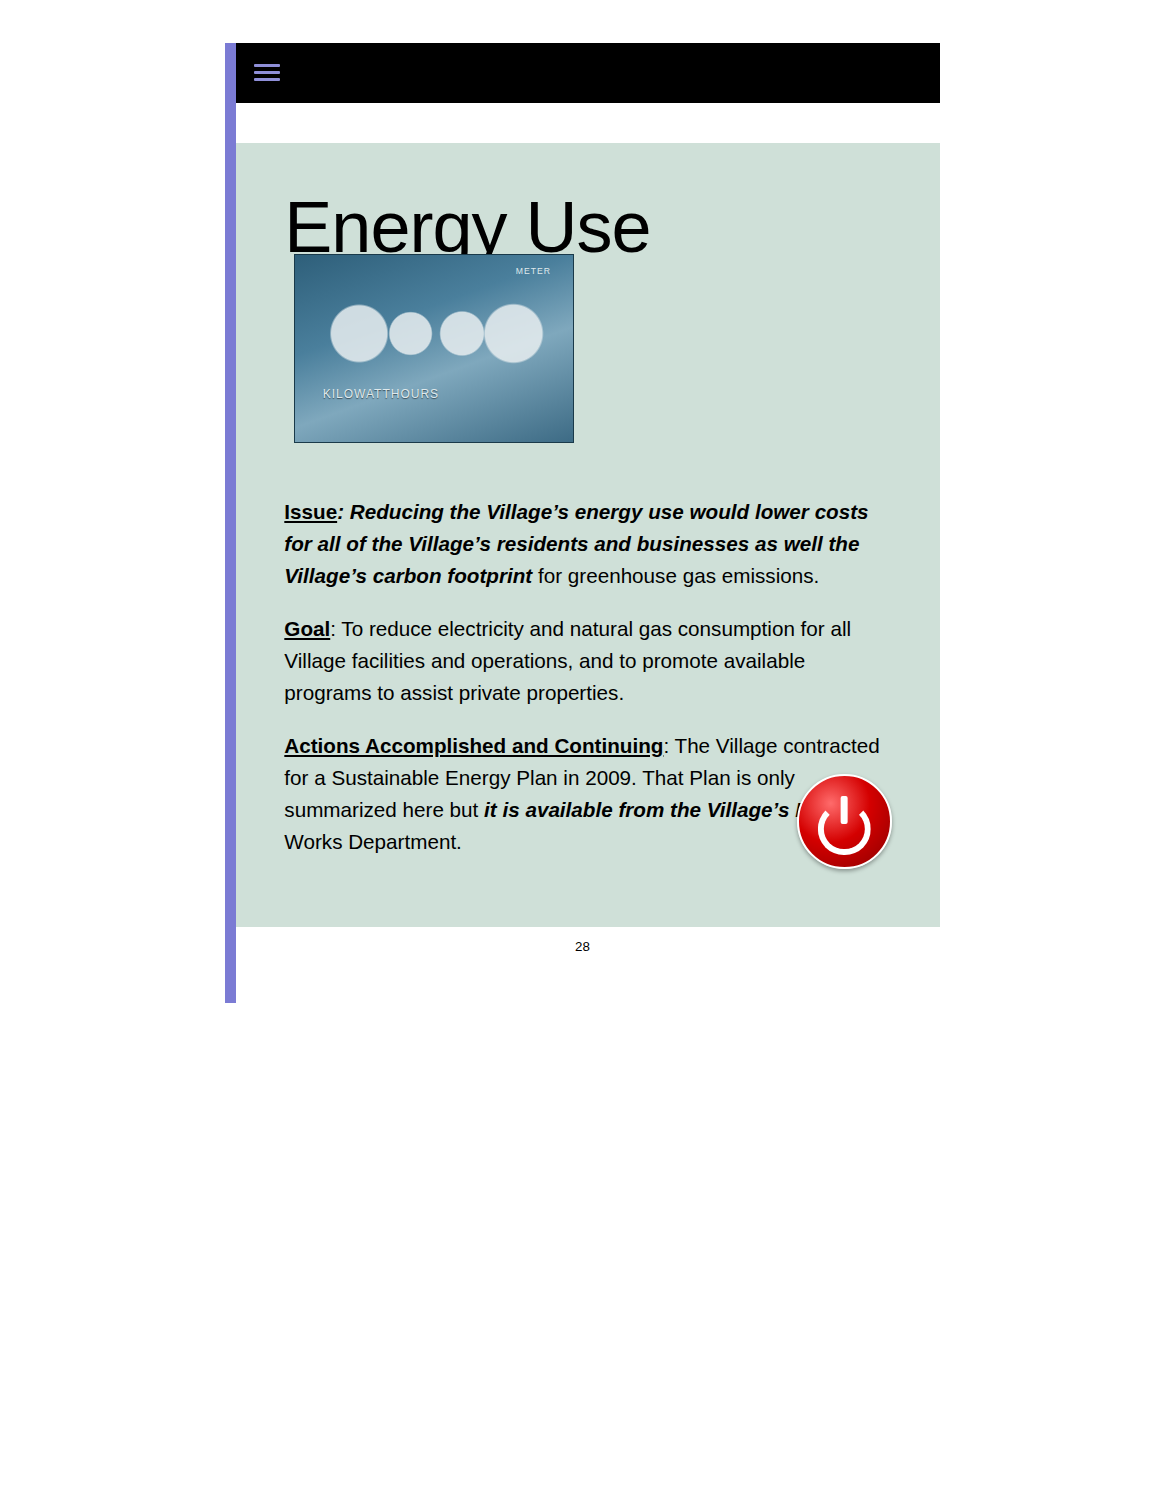Energy Use
METER
Issue: Reducing the Village’s energy use would lower costs for all of the Village’s residents and businesses as well the Village’s carbon footprint for greenhouse gas emissions.
Goal: To reduce electricity and natural gas consumption for all Village facilities and operations, and to promote available programs to assist private properties.
Actions Accomplished and Continuing: The Village contracted for a Sustainable Energy Plan in 2009. That Plan is only summarized here but it is available from the Village’s Public Works Department.
28